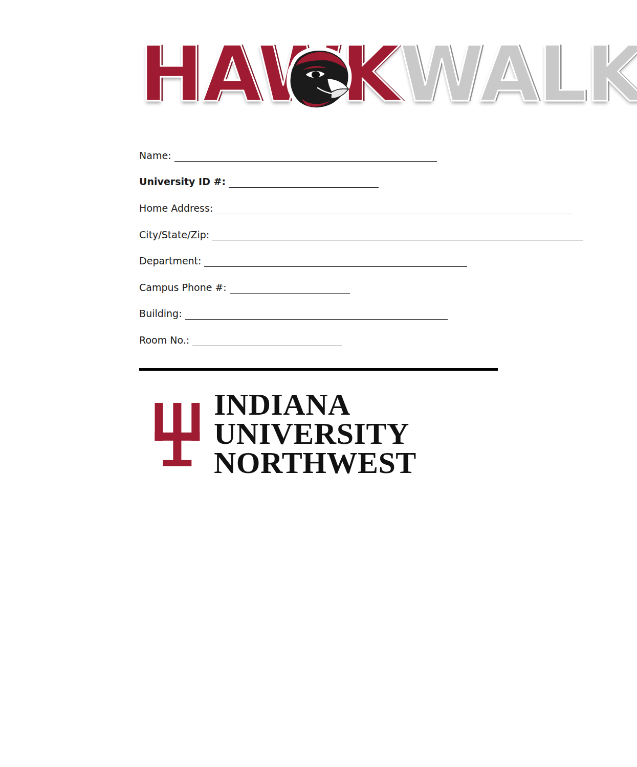HAWK WALK
Name:
University ID #:
Home Address:
City/State/Zip:
Department:
Campus Phone #:
Building:
Room No.:
INDIANA UNIVERSITY NORTHWEST